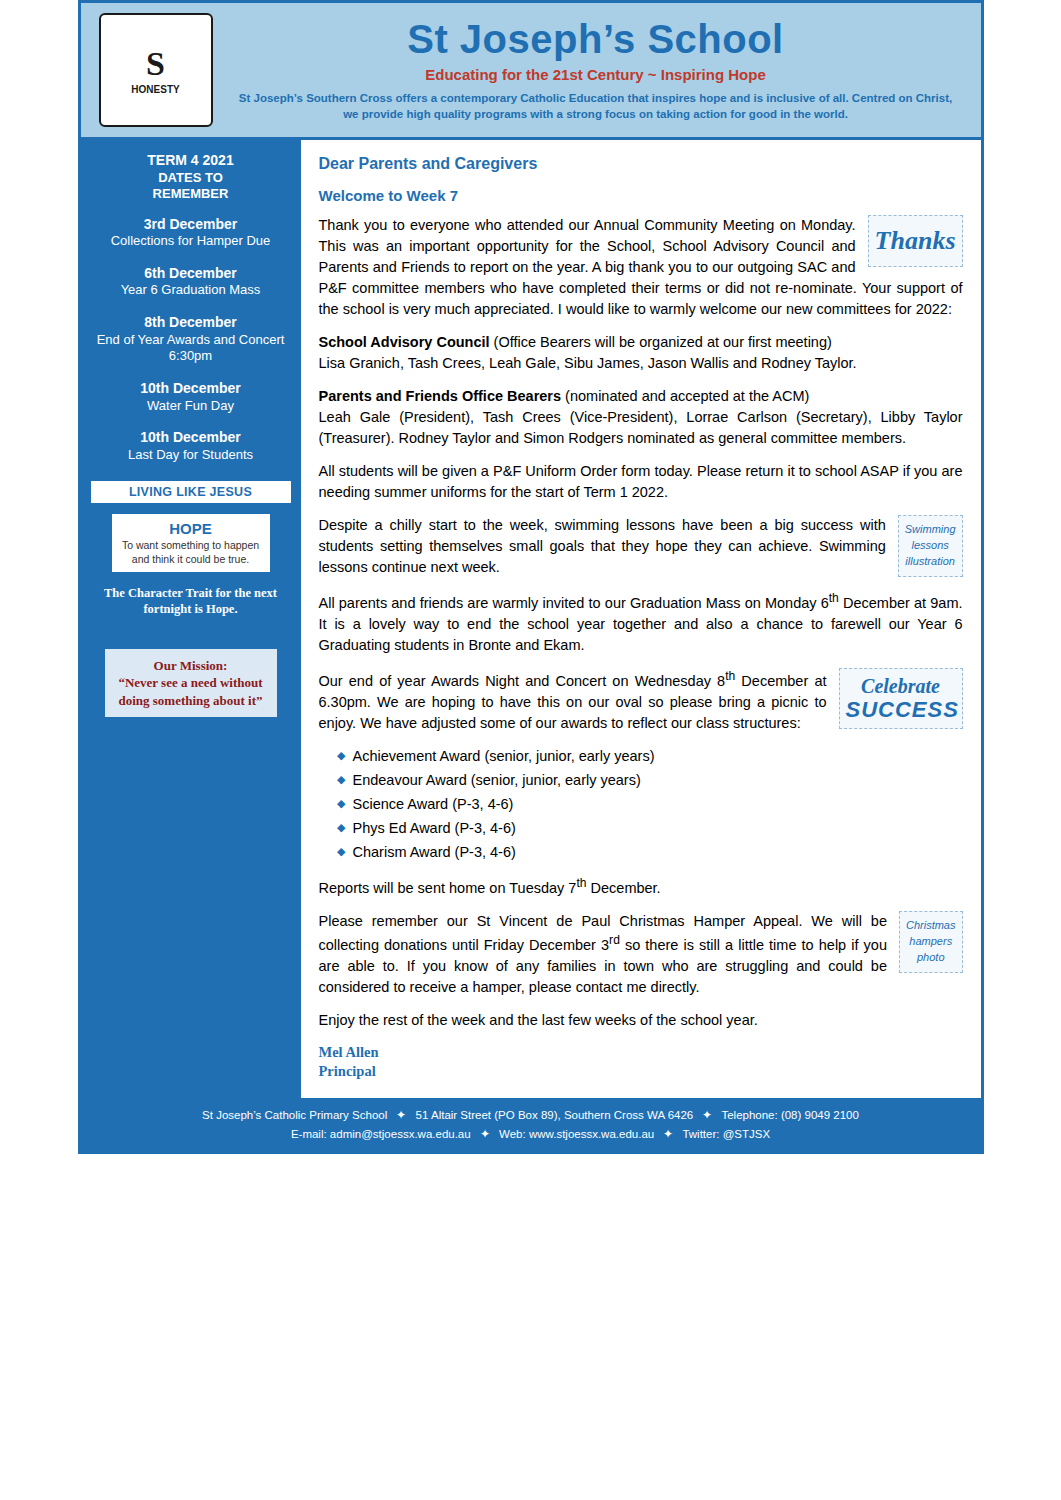S HONESTY
St Joseph’s School
Educating for the 21st Century ~ Inspiring Hope
St Joseph’s Southern Cross offers a contemporary Catholic Education that inspires hope and is inclusive of all. Centred on Christ, we provide high quality programs with a strong focus on taking action for good in the world.
TERM 4 2021
DATES TO
REMEMBER
3rd December Collections for Hamper Due
6th December Year 6 Graduation Mass
8th December End of Year Awards and Concert 6:30pm
10th December Water Fun Day
10th December Last Day for Students
LIVING LIKE JESUS
HOPE
To want something to happen and think it could be true.
The Character Trait for the next fortnight is Hope.
Our Mission:
“Never see a need without doing something about it”
Dear Parents and Caregivers
Welcome to Week 7
Thanks
Thank you to everyone who attended our Annual Community Meeting on Monday. This was an important opportunity for the School, School Advisory Council and Parents and Friends to report on the year. A big thank you to our outgoing SAC and P&F committee members who have completed their terms or did not re-nominate. Your support of the school is very much appreciated. I would like to warmly welcome our new committees for 2022:
School Advisory Council (Office Bearers will be organized at our first meeting)
Lisa Granich, Tash Crees, Leah Gale, Sibu James, Jason Wallis and Rodney Taylor.
Parents and Friends Office Bearers (nominated and accepted at the ACM)
Leah Gale (President), Tash Crees (Vice-President), Lorrae Carlson (Secretary), Libby Taylor (Treasurer). Rodney Taylor and Simon Rodgers nominated as general committee members.
All students will be given a P&F Uniform Order form today. Please return it to school ASAP if you are needing summer uniforms for the start of Term 1 2022.
Swimming
lessons
illustration
Despite a chilly start to the week, swimming lessons have been a big success with students setting themselves small goals that they hope they can achieve. Swimming lessons continue next week.
All parents and friends are warmly invited to our Graduation Mass on Monday 6th December at 9am. It is a lovely way to end the school year together and also a chance to farewell our Year 6 Graduating students in Bronte and Ekam.
CelebrateSUCCESS
Our end of year Awards Night and Concert on Wednesday 8th December at 6.30pm. We are hoping to have this on our oval so please bring a picnic to enjoy. We have adjusted some of our awards to reflect our class structures:
Achievement Award (senior, junior, early years)
Endeavour Award (senior, junior, early years)
Science Award (P-3, 4-6)
Phys Ed Award (P-3, 4-6)
Charism Award (P-3, 4-6)
Reports will be sent home on Tuesday 7th December.
Christmas
hampers
photo
Please remember our St Vincent de Paul Christmas Hamper Appeal. We will be collecting donations until Friday December 3rd so there is still a little time to help if you are able to. If you know of any families in town who are struggling and could be considered to receive a hamper, please contact me directly.
Enjoy the rest of the week and the last few weeks of the school year.
Mel Allen Principal
St Joseph’s Catholic Primary School ✦ 51 Altair Street (PO Box 89), Southern Cross WA 6426 ✦ Telephone: (08) 9049 2100
E-mail: admin@stjoessx.wa.edu.au ✦ Web: www.stjoessx.wa.edu.au ✦ Twitter: @STJSX